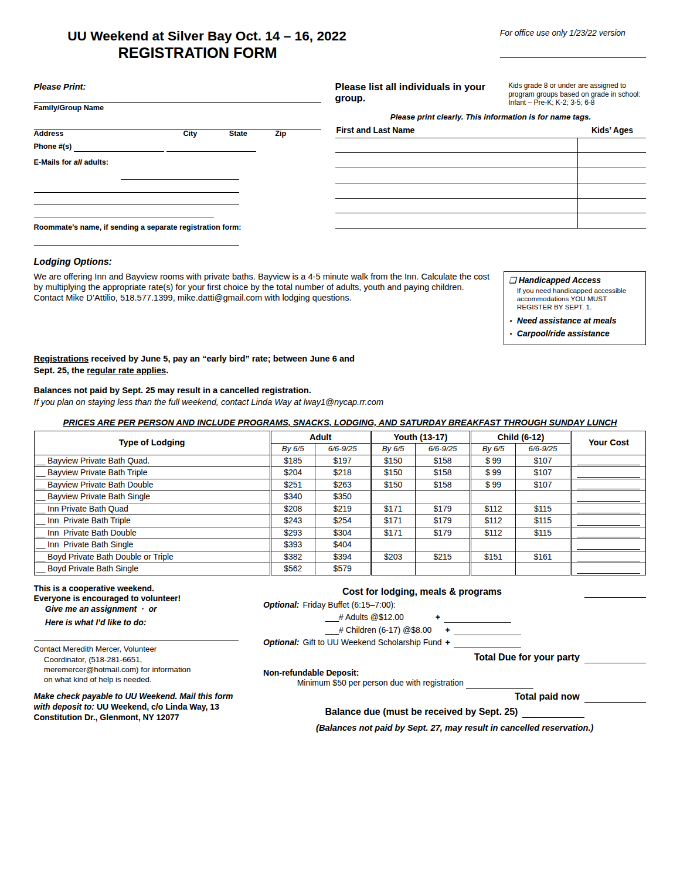For office use only 1/23/22 version
UU Weekend at Silver Bay Oct. 14 – 16, 2022 REGISTRATION FORM
Please Print:
Family/Group Name
Address City State Zip
Phone #(s)
E-Mails for all adults:
Roommate’s name, if sending a separate registration form:
Please list all individuals in your group.
Kids grade 8 or under are assigned to program groups based on grade in school: Infant – Pre-K; K-2; 3-5; 6-8
Please print clearly. This information is for name tags.
| First and Last Name | Kids’ Ages |
| --- | --- |
Lodging Options:
We are offering Inn and Bayview rooms with private baths. Bayview is a 4-5 minute walk from the Inn. Calculate the cost by multiplying the appropriate rate(s) for your first choice by the total number of adults, youth and paying children. Contact Mike D’Attilio, 518.577.1399, mike.datti@gmail.com with lodging questions.
Handicapped Access
If you need handicapped accessible accommodations YOU MUST REGISTER BY SEPT. 1.
Need assistance at meals
Carpool/ride assistance
Registrations received by June 5, pay an “early bird” rate; between June 6 and
Sept. 25, the regular rate applies.
Balances not paid by Sept. 25 may result in a cancelled registration.
If you plan on staying less than the full weekend, contact Linda Way at lway1@nycap.rr.com
PRICES ARE PER PERSON AND INCLUDE PROGRAMS, SNACKS, LODGING, AND SATURDAY BREAKFAST THROUGH SUNDAY LUNCH
| Type of Lodging | Adult | Youth (13-17) | Child (6-12) | Your Cost |
| --- | --- | --- | --- | --- |
| By 6/5 | 6/6-9/25 | By 6/5 | 6/6-9/25 | By 6/5 | 6/6-9/25 |
| __ Bayview Private Bath Quad. | $185 | $197 | $150 | $158 | $ 99 | $107 | |
| __ Bayview Private Bath Triple | $204 | $218 | $150 | $158 | $ 99 | $107 | |
| __ Bayview Private Bath Double | $251 | $263 | $150 | $158 | $ 99 | $107 | |
| __ Bayview Private Bath Single | $340 | $350 | | | | | |
| __ Inn Private Bath Quad | $208 | $219 | $171 | $179 | $112 | $115 | |
| __ Inn Private Bath Triple | $243 | $254 | $171 | $179 | $112 | $115 | |
| __ Inn Private Bath Double | $293 | $304 | $171 | $179 | $112 | $115 | |
| __ Inn Private Bath Single | $393 | $404 | | | | | |
| __ Boyd Private Bath Double or Triple | $382 | $394 | $203 | $215 | $151 | $161 | |
| __ Boyd Private Bath Single | $562 | $579 | | | | | |
This is a cooperative weekend.
Everyone is encouraged to volunteer!
Give me an assignment · or
Here is what I’d like to do:
Contact Meredith Mercer, Volunteer Coordinator, (518-281-6651, meremercer@hotmail.com) for information on what kind of help is needed.
Make check payable to UU Weekend. Mail this form with deposit to: UU Weekend, c/o Linda Way, 13 Constitution Dr., Glenmont, NY 12077
Cost for lodging, meals & programs
Optional: Friday Buffet (6:15–7:00):
___# Adults @$12.00 +
___# Children (6-17) @$8.00 +
Optional: Gift to UU Weekend Scholarship Fund +
Total Due for your party
Non-refundable Deposit:
Minimum $50 per person due with registration
Total paid now
Balance due (must be received by Sept. 25)
(Balances not paid by Sept. 27, may result in cancelled reservation.)